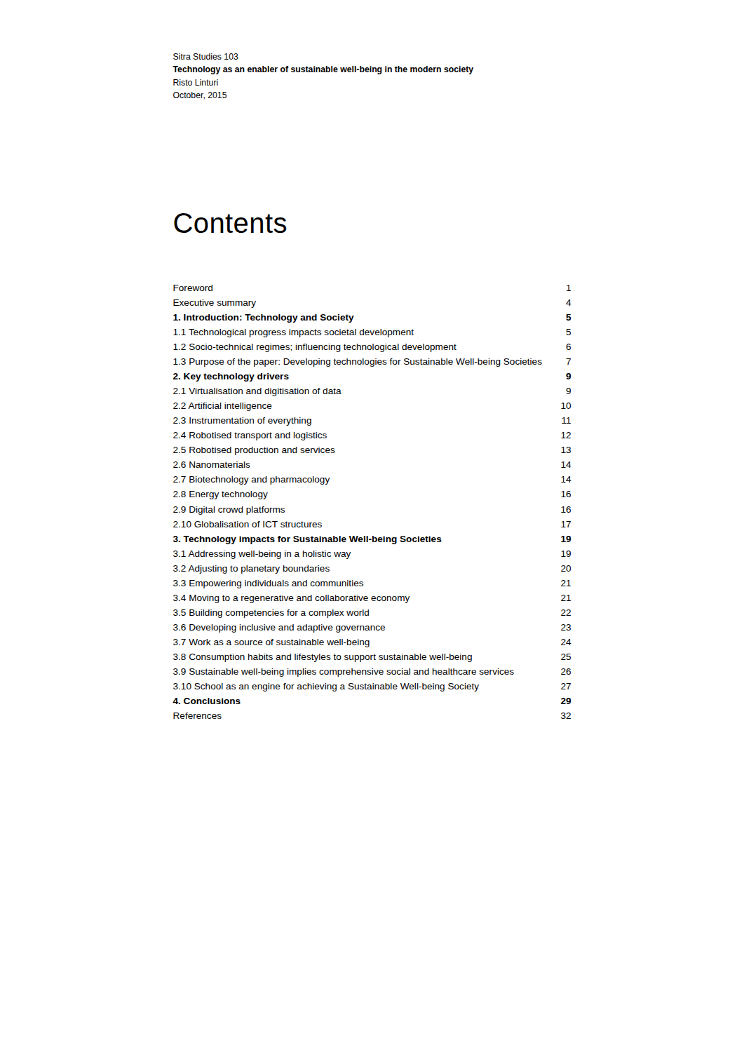Sitra Studies 103
Technology as an enabler of sustainable well-being in the modern society
Risto Linturi
October, 2015
Contents
Foreword 1
Executive summary 4
1. Introduction: Technology and Society 5
1.1 Technological progress impacts societal development 5
1.2 Socio-technical regimes; influencing technological development 6
1.3 Purpose of the paper: Developing technologies for Sustainable Well-being Societies 7
2. Key technology drivers 9
2.1 Virtualisation and digitisation of data 9
2.2 Artificial intelligence 10
2.3 Instrumentation of everything 11
2.4 Robotised transport and logistics 12
2.5 Robotised production and services 13
2.6 Nanomaterials 14
2.7 Biotechnology and pharmacology 14
2.8 Energy technology 16
2.9 Digital crowd platforms 16
2.10 Globalisation of ICT structures 17
3. Technology impacts for Sustainable Well-being Societies 19
3.1 Addressing well-being in a holistic way 19
3.2 Adjusting to planetary boundaries 20
3.3 Empowering individuals and communities 21
3.4 Moving to a regenerative and collaborative economy 21
3.5 Building competencies for a complex world 22
3.6 Developing inclusive and adaptive governance 23
3.7 Work as a source of sustainable well-being 24
3.8 Consumption habits and lifestyles to support sustainable well-being 25
3.9 Sustainable well-being implies comprehensive social and healthcare services 26
3.10 School as an engine for achieving a Sustainable Well-being Society 27
4. Conclusions 29
References 32